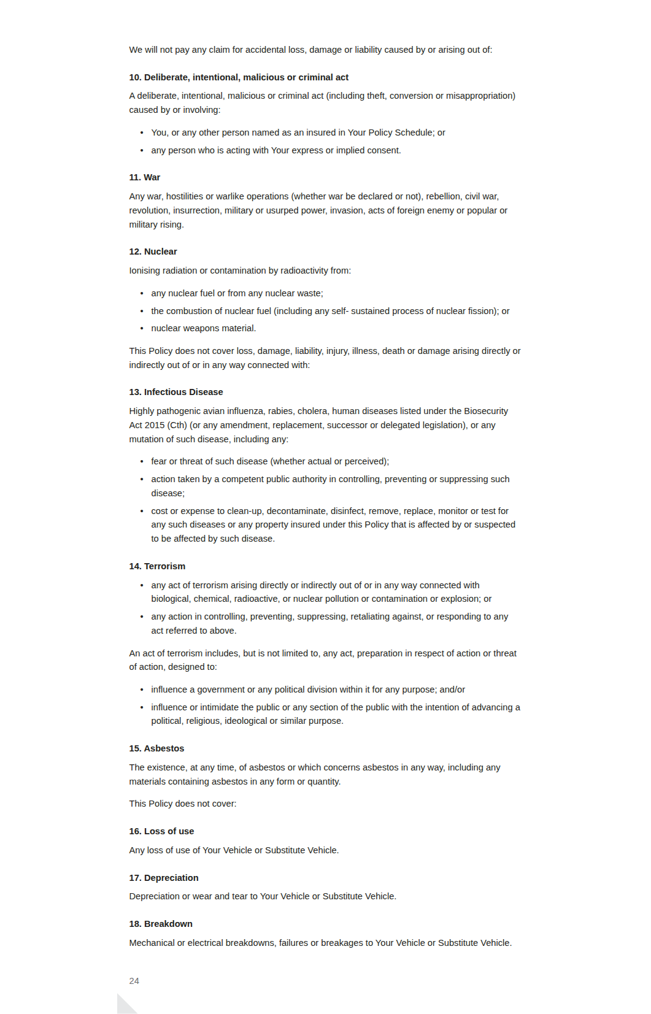We will not pay any claim for accidental loss, damage or liability caused by or arising out of:
10. Deliberate, intentional, malicious or criminal act
A deliberate, intentional, malicious or criminal act (including theft, conversion or misappropriation) caused by or involving:
You, or any other person named as an insured in Your Policy Schedule; or
any person who is acting with Your express or implied consent.
11. War
Any war, hostilities or warlike operations (whether war be declared or not), rebellion, civil war, revolution, insurrection, military or usurped power, invasion, acts of foreign enemy or popular or military rising.
12. Nuclear
Ionising radiation or contamination by radioactivity from:
any nuclear fuel or from any nuclear waste;
the combustion of nuclear fuel (including any self- sustained process of nuclear fission); or
nuclear weapons material.
This Policy does not cover loss, damage, liability, injury, illness, death or damage arising directly or indirectly out of or in any way connected with:
13. Infectious Disease
Highly pathogenic avian influenza, rabies, cholera, human diseases listed under the Biosecurity Act 2015 (Cth) (or any amendment, replacement, successor or delegated legislation), or any mutation of such disease, including any:
fear or threat of such disease (whether actual or perceived);
action taken by a competent public authority in controlling, preventing or suppressing such disease;
cost or expense to clean-up, decontaminate, disinfect, remove, replace, monitor or test for any such diseases or any property insured under this Policy that is affected by or suspected to be affected by such disease.
14. Terrorism
any act of terrorism arising directly or indirectly out of or in any way connected with biological, chemical, radioactive, or nuclear pollution or contamination or explosion; or
any action in controlling, preventing, suppressing, retaliating against, or responding to any act referred to above.
An act of terrorism includes, but is not limited to, any act, preparation in respect of action or threat of action, designed to:
influence a government or any political division within it for any purpose; and/or
influence or intimidate the public or any section of the public with the intention of advancing a political, religious, ideological or similar purpose.
15. Asbestos
The existence, at any time, of asbestos or which concerns asbestos in any way, including any materials containing asbestos in any form or quantity.
This Policy does not cover:
16. Loss of use
Any loss of use of Your Vehicle or Substitute Vehicle.
17. Depreciation
Depreciation or wear and tear to Your Vehicle or Substitute Vehicle.
18. Breakdown
Mechanical or electrical breakdowns, failures or breakages to Your Vehicle or Substitute Vehicle.
24